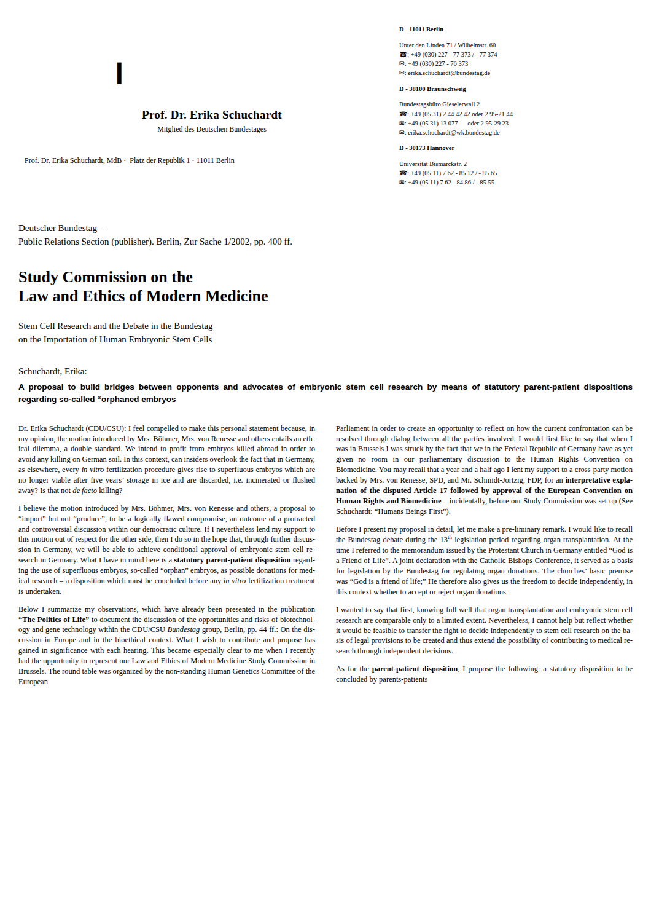❙
Prof. Dr. Erika Schuchardt
Mitglied des Deutschen Bundestages
Prof. Dr. Erika Schuchardt, MdB · Platz der Republik 1 · 11011 Berlin
D - 11011 Berlin
Unter den Linden 71 / Wilhelmstr. 60
☎: +49 (030) 227 - 77 373 / - 77 374
✉: +49 (030) 227 - 76 373
✉: erika.schuchardt@bundestag.de
D - 38100 Braunschweig
Bundestagsbüro Gieselerwall 2
☎: +49 (05 31) 2 44 42 42 oder 2 95-21 44
✉: +49 (05 31) 13 077 oder 2 95-29 23
✉: erika.schuchardt@wk.bundestag.de
D - 30173 Hannover
Universität Bismarckstr. 2
☎: +49 (05 11) 7 62 - 85 12 / - 85 65
✉: +49 (05 11) 7 62 - 84 86 / - 85 55
Deutscher Bundestag –
Public Relations Section (publisher). Berlin, Zur Sache 1/2002, pp. 400 ff.
Study Commission on the
Law and Ethics of Modern Medicine
Stem Cell Research and the Debate in the Bundestag
on the Importation of Human Embryonic Stem Cells
Schuchardt, Erika:
A proposal to build bridges between opponents and advocates of embryonic stem cell research by means of statutory parent-patient dispositions regarding so-called “orphaned embryos
Dr. Erika Schuchardt (CDU/CSU): I feel compelled to make this personal statement because, in my opinion, the motion introduced by Mrs. Böhmer, Mrs. von Renesse and others entails an ethical dilemma, a double standard. We intend to profit from embryos killed abroad in order to avoid any killing on German soil. In this context, can insiders overlook the fact that in Germany, as elsewhere, every in vitro fertilization procedure gives rise to superfluous embryos which are no longer viable after five years’ storage in ice and are discarded, i.e. incinerated or flushed away? Is that not de facto killing?
I believe the motion introduced by Mrs. Böhmer, Mrs. von Renesse and others, a proposal to “import” but not “produce”, to be a logically flawed compromise, an outcome of a protracted and controversial discussion within our democratic culture. If I nevertheless lend my support to this motion out of respect for the other side, then I do so in the hope that, through further discussion in Germany, we will be able to achieve conditional approval of embryonic stem cell research in Germany. What I have in mind here is a statutory parent-patient disposition regarding the use of superfluous embryos, so-called “orphan” embryos, as possible donations for medical research – a disposition which must be concluded before any in vitro fertilization treatment is undertaken.
Below I summarize my observations, which have already been presented in the publication “The Politics of Life” to document the discussion of the opportunities and risks of biotechnology and gene technology within the CDU/CSU Bundestag group, Berlin, pp. 44 ff.: On the discussion in Europe and in the bioethical context. What I wish to contribute and propose has gained in significance with each hearing. This became especially clear to me when I recently had the opportunity to represent our Law and Ethics of Modern Medicine Study Commission in Brussels. The round table was organized by the non-standing Human Genetics Committee of the European
Parliament in order to create an opportunity to reflect on how the current confrontation can be resolved through dialog between all the parties involved. I would first like to say that when I was in Brussels I was struck by the fact that we in the Federal Republic of Germany have as yet given no room in our parliamentary discussion to the Human Rights Convention on Biomedicine. You may recall that a year and a half ago I lent my support to a cross-party motion backed by Mrs. von Renesse, SPD, and Mr. Schmidt-Jortzig, FDP, for an interpretative explanation of the disputed Article 17 followed by approval of the European Convention on Human Rights and Biomedicine – incidentally, before our Study Commission was set up (See Schuchardt: “Humans Beings First”).
Before I present my proposal in detail, let me make a pre-liminary remark. I would like to recall the Bundestag debate during the 13th legislation period regarding organ transplantation. At the time I referred to the memorandum issued by the Protestant Church in Germany entitled “God is a Friend of Life”. A joint declaration with the Catholic Bishops Conference, it served as a basis for legislation by the Bundestag for regulating organ donations. The churches’ basic premise was “God is a friend of life;” He therefore also gives us the freedom to decide independently, in this context whether to accept or reject organ donations.
I wanted to say that first, knowing full well that organ transplantation and embryonic stem cell research are comparable only to a limited extent. Nevertheless, I cannot help but reflect whether it would be feasible to transfer the right to decide independently to stem cell research on the basis of legal provisions to be created and thus extend the possibility of contributing to medical research through independent decisions.
As for the parent-patient disposition, I propose the following: a statutory disposition to be concluded by parents-patients